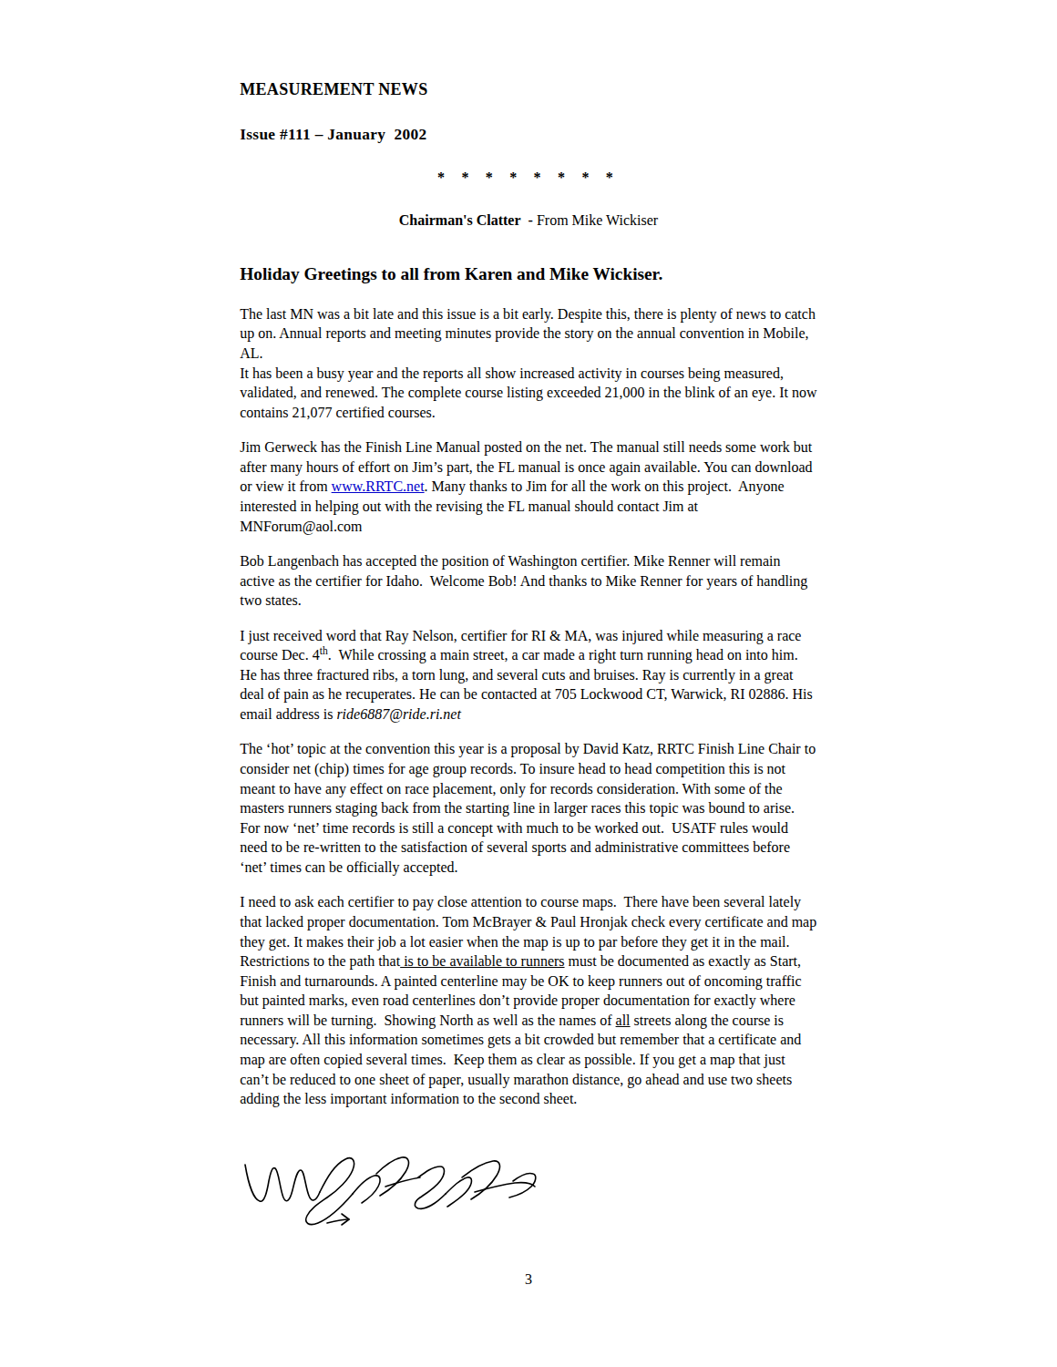MEASUREMENT NEWS
Issue #111 – January 2002
* * * * * * * *
Chairman's Clatter - From Mike Wickiser
Holiday Greetings to all from Karen and Mike Wickiser.
The last MN was a bit late and this issue is a bit early. Despite this, there is plenty of news to catch up on. Annual reports and meeting minutes provide the story on the annual convention in Mobile, AL.
It has been a busy year and the reports all show increased activity in courses being measured, validated, and renewed. The complete course listing exceeded 21,000 in the blink of an eye. It now contains 21,077 certified courses.
Jim Gerweck has the Finish Line Manual posted on the net. The manual still needs some work but after many hours of effort on Jim’s part, the FL manual is once again available. You can download or view it from www.RRTC.net. Many thanks to Jim for all the work on this project. Anyone interested in helping out with the revising the FL manual should contact Jim at MNForum@aol.com
Bob Langenbach has accepted the position of Washington certifier. Mike Renner will remain active as the certifier for Idaho. Welcome Bob! And thanks to Mike Renner for years of handling two states.
I just received word that Ray Nelson, certifier for RI & MA, was injured while measuring a race course Dec. 4th. While crossing a main street, a car made a right turn running head on into him. He has three fractured ribs, a torn lung, and several cuts and bruises. Ray is currently in a great deal of pain as he recuperates. He can be contacted at 705 Lockwood CT, Warwick, RI 02886. His email address is ride6887@ride.ri.net
The ‘hot’ topic at the convention this year is a proposal by David Katz, RRTC Finish Line Chair to consider net (chip) times for age group records. To insure head to head competition this is not meant to have any effect on race placement, only for records consideration. With some of the masters runners staging back from the starting line in larger races this topic was bound to arise. For now ‘net’ time records is still a concept with much to be worked out. USATF rules would need to be re-written to the satisfaction of several sports and administrative committees before ‘net’ times can be officially accepted.
I need to ask each certifier to pay close attention to course maps. There have been several lately that lacked proper documentation. Tom McBrayer & Paul Hronjak check every certificate and map they get. It makes their job a lot easier when the map is up to par before they get it in the mail. Restrictions to the path that is to be available to runners must be documented as exactly as Start, Finish and turnarounds. A painted centerline may be OK to keep runners out of oncoming traffic but painted marks, even road centerlines don’t provide proper documentation for exactly where runners will be turning. Showing North as well as the names of all streets along the course is necessary. All this information sometimes gets a bit crowded but remember that a certificate and map are often copied several times. Keep them as clear as possible. If you get a map that just can’t be reduced to one sheet of paper, usually marathon distance, go ahead and use two sheets adding the less important information to the second sheet.
3